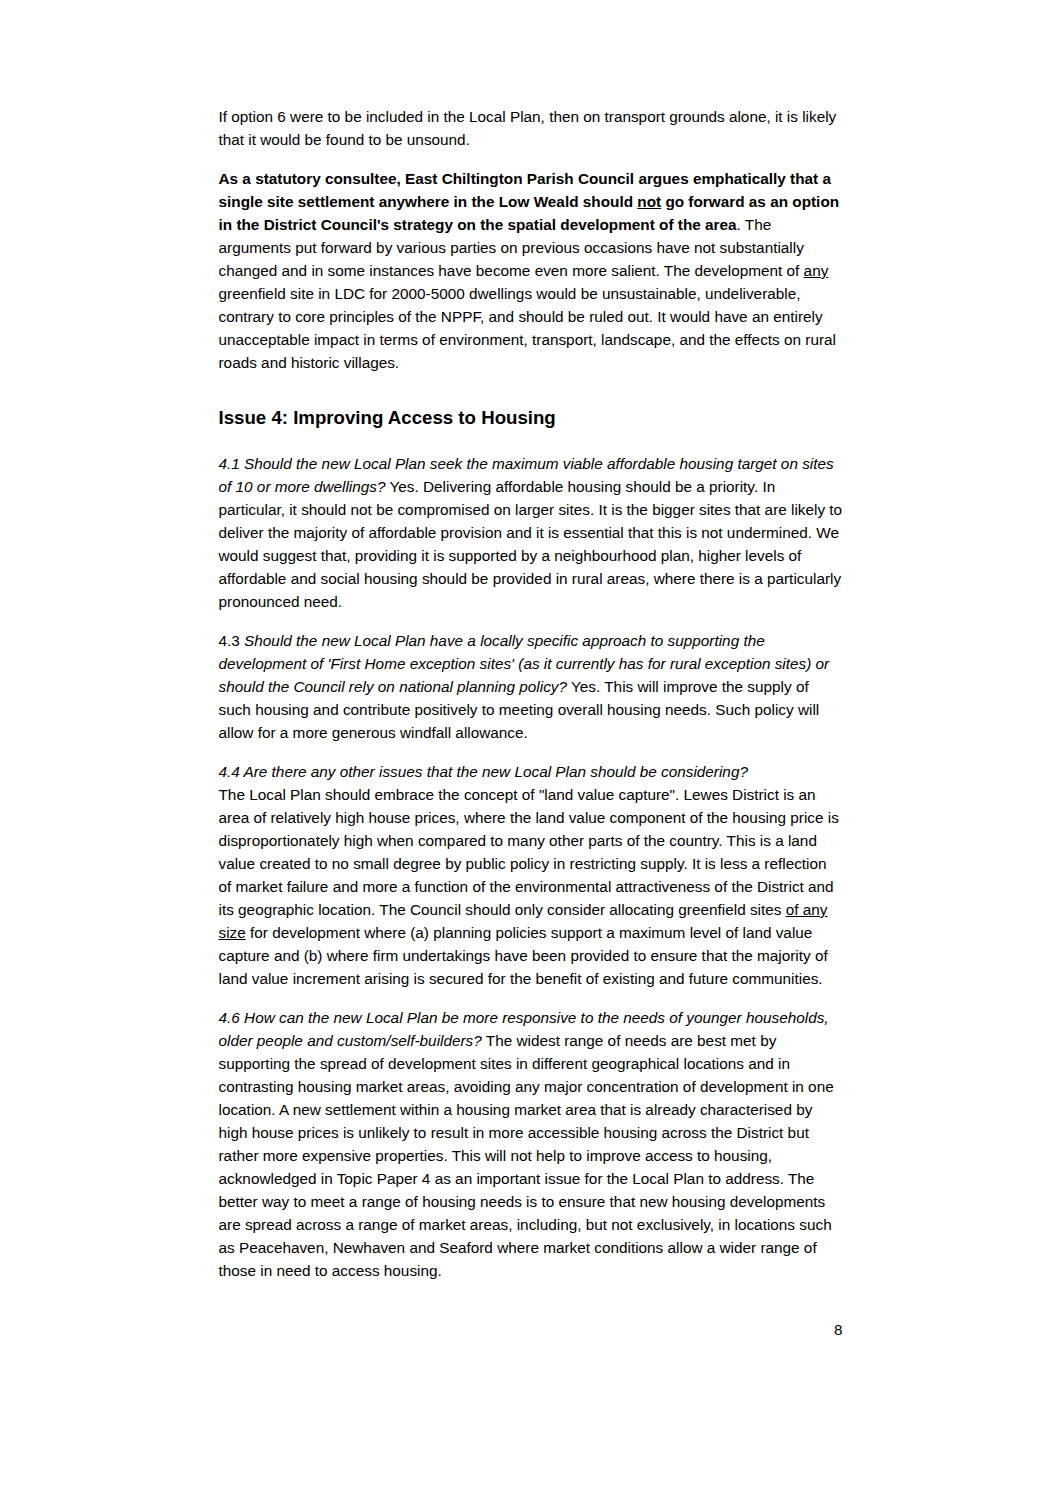If option 6 were to be included in the Local Plan, then on transport grounds alone, it is likely that it would be found to be unsound.
As a statutory consultee, East Chiltington Parish Council argues emphatically that a single site settlement anywhere in the Low Weald should not go forward as an option in the District Council's strategy on the spatial development of the area. The arguments put forward by various parties on previous occasions have not substantially changed and in some instances have become even more salient. The development of any greenfield site in LDC for 2000-5000 dwellings would be unsustainable, undeliverable, contrary to core principles of the NPPF, and should be ruled out. It would have an entirely unacceptable impact in terms of environment, transport, landscape, and the effects on rural roads and historic villages.
Issue 4: Improving Access to Housing
4.1 Should the new Local Plan seek the maximum viable affordable housing target on sites of 10 or more dwellings? Yes. Delivering affordable housing should be a priority. In particular, it should not be compromised on larger sites. It is the bigger sites that are likely to deliver the majority of affordable provision and it is essential that this is not undermined. We would suggest that, providing it is supported by a neighbourhood plan, higher levels of affordable and social housing should be provided in rural areas, where there is a particularly pronounced need.
4.3 Should the new Local Plan have a locally specific approach to supporting the development of 'First Home exception sites' (as it currently has for rural exception sites) or should the Council rely on national planning policy? Yes. This will improve the supply of such housing and contribute positively to meeting overall housing needs. Such policy will allow for a more generous windfall allowance.
4.4 Are there any other issues that the new Local Plan should be considering?
The Local Plan should embrace the concept of "land value capture". Lewes District is an area of relatively high house prices, where the land value component of the housing price is disproportionately high when compared to many other parts of the country. This is a land value created to no small degree by public policy in restricting supply. It is less a reflection of market failure and more a function of the environmental attractiveness of the District and its geographic location. The Council should only consider allocating greenfield sites of any size for development where (a) planning policies support a maximum level of land value capture and (b) where firm undertakings have been provided to ensure that the majority of land value increment arising is secured for the benefit of existing and future communities.
4.6 How can the new Local Plan be more responsive to the needs of younger households, older people and custom/self-builders? The widest range of needs are best met by supporting the spread of development sites in different geographical locations and in contrasting housing market areas, avoiding any major concentration of development in one location. A new settlement within a housing market area that is already characterised by high house prices is unlikely to result in more accessible housing across the District but rather more expensive properties. This will not help to improve access to housing, acknowledged in Topic Paper 4 as an important issue for the Local Plan to address. The better way to meet a range of housing needs is to ensure that new housing developments are spread across a range of market areas, including, but not exclusively, in locations such as Peacehaven, Newhaven and Seaford where market conditions allow a wider range of those in need to access housing.
8